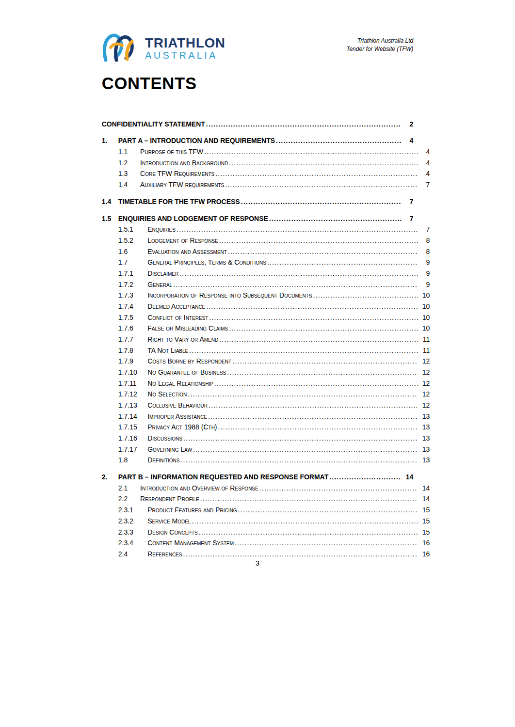TRIATHLON AUSTRALIA
Triathlon Australia Ltd
Tender for Website (TFW)
CONTENTS
Confidentiality Statement 2
1. Part A – Introduction and Requirements 4
1.1 Purpose of this TFW 4
1.2 Introduction and Background 4
1.3 Core TFW Requirements 4
1.4 Auxiliary TFW requirements 7
1.4 Timetable for the TFW Process 7
1.5 Enquiries and Lodgement of Response 7
1.5.1 Enquiries 7
1.5.2 Lodgement of Response 8
1.6 Evaluation and Assessment 8
1.7 General Principles, Terms & Conditions 9
1.7.1 Disclaimer 9
1.7.2 General 9
1.7.3 Incorporation of Response into Subsequent Documents 10
1.7.4 Deemed Acceptance 10
1.7.5 Conflict of Interest 10
1.7.6 False or Misleading Claims 10
1.7.7 Right to Vary or Amend 11
1.7.8 TA Not Liable 11
1.7.9 Costs Borne by Respondent 12
1.7.10 No Guarantee of Business 12
1.7.11 No Legal Relationship 12
1.7.12 No Selection 12
1.7.13 Collusive Behaviour 12
1.7.14 Improper Assistance 13
1.7.15 Privacy Act 1988 (Cth) 13
1.7.16 Discussions 13
1.7.17 Governing Law 13
1.8 Definitions 13
2. Part B – Information Requested and Response Format 14
2.1 Introduction and Overview of Response 14
2.2 Respondent Profile 14
2.3.1 Product Features and Pricing 15
2.3.2 Service Model 15
2.3.3 Design Concepts 15
2.3.4 Content Management System 16
2.4 References 16
3